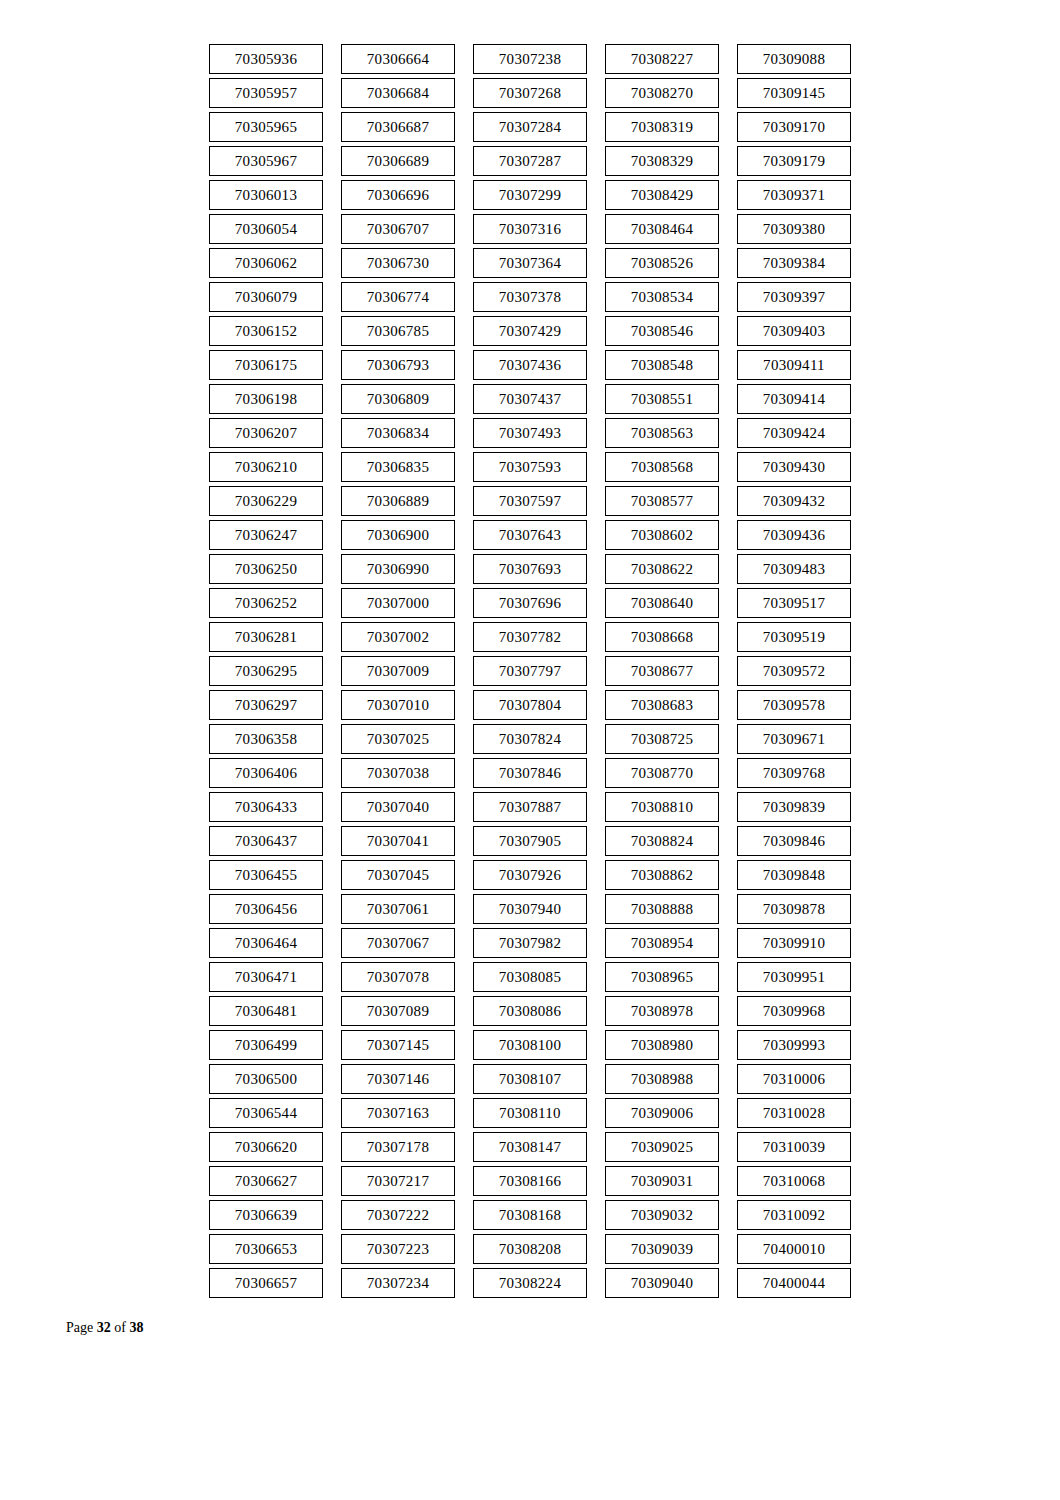| 70305936 | 70306664 | 70307238 | 70308227 | 70309088 |
| 70305957 | 70306684 | 70307268 | 70308270 | 70309145 |
| 70305965 | 70306687 | 70307284 | 70308319 | 70309170 |
| 70305967 | 70306689 | 70307287 | 70308329 | 70309179 |
| 70306013 | 70306696 | 70307299 | 70308429 | 70309371 |
| 70306054 | 70306707 | 70307316 | 70308464 | 70309380 |
| 70306062 | 70306730 | 70307364 | 70308526 | 70309384 |
| 70306079 | 70306774 | 70307378 | 70308534 | 70309397 |
| 70306152 | 70306785 | 70307429 | 70308546 | 70309403 |
| 70306175 | 70306793 | 70307436 | 70308548 | 70309411 |
| 70306198 | 70306809 | 70307437 | 70308551 | 70309414 |
| 70306207 | 70306834 | 70307493 | 70308563 | 70309424 |
| 70306210 | 70306835 | 70307593 | 70308568 | 70309430 |
| 70306229 | 70306889 | 70307597 | 70308577 | 70309432 |
| 70306247 | 70306900 | 70307643 | 70308602 | 70309436 |
| 70306250 | 70306990 | 70307693 | 70308622 | 70309483 |
| 70306252 | 70307000 | 70307696 | 70308640 | 70309517 |
| 70306281 | 70307002 | 70307782 | 70308668 | 70309519 |
| 70306295 | 70307009 | 70307797 | 70308677 | 70309572 |
| 70306297 | 70307010 | 70307804 | 70308683 | 70309578 |
| 70306358 | 70307025 | 70307824 | 70308725 | 70309671 |
| 70306406 | 70307038 | 70307846 | 70308770 | 70309768 |
| 70306433 | 70307040 | 70307887 | 70308810 | 70309839 |
| 70306437 | 70307041 | 70307905 | 70308824 | 70309846 |
| 70306455 | 70307045 | 70307926 | 70308862 | 70309848 |
| 70306456 | 70307061 | 70307940 | 70308888 | 70309878 |
| 70306464 | 70307067 | 70307982 | 70308954 | 70309910 |
| 70306471 | 70307078 | 70308085 | 70308965 | 70309951 |
| 70306481 | 70307089 | 70308086 | 70308978 | 70309968 |
| 70306499 | 70307145 | 70308100 | 70308980 | 70309993 |
| 70306500 | 70307146 | 70308107 | 70308988 | 70310006 |
| 70306544 | 70307163 | 70308110 | 70309006 | 70310028 |
| 70306620 | 70307178 | 70308147 | 70309025 | 70310039 |
| 70306627 | 70307217 | 70308166 | 70309031 | 70310068 |
| 70306639 | 70307222 | 70308168 | 70309032 | 70310092 |
| 70306653 | 70307223 | 70308208 | 70309039 | 70400010 |
| 70306657 | 70307234 | 70308224 | 70309040 | 70400044 |
Page 32 of 38